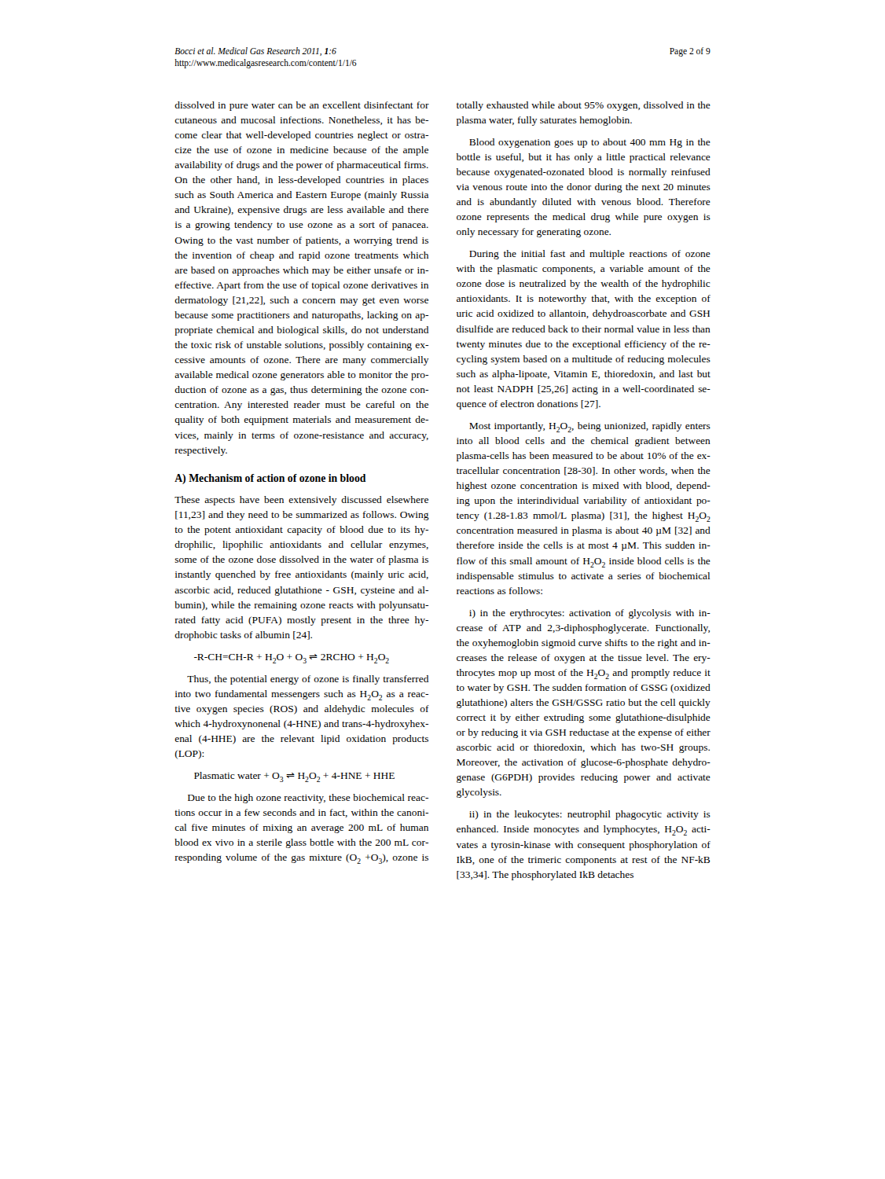Bocci et al. Medical Gas Research 2011, 1:6
http://www.medicalgasresearch.com/content/1/1/6
Page 2 of 9
dissolved in pure water can be an excellent disinfectant for cutaneous and mucosal infections. Nonetheless, it has become clear that well-developed countries neglect or ostracize the use of ozone in medicine because of the ample availability of drugs and the power of pharmaceutical firms. On the other hand, in less-developed countries in places such as South America and Eastern Europe (mainly Russia and Ukraine), expensive drugs are less available and there is a growing tendency to use ozone as a sort of panacea. Owing to the vast number of patients, a worrying trend is the invention of cheap and rapid ozone treatments which are based on approaches which may be either unsafe or ineffective. Apart from the use of topical ozone derivatives in dermatology [21,22], such a concern may get even worse because some practitioners and naturopaths, lacking on appropriate chemical and biological skills, do not understand the toxic risk of unstable solutions, possibly containing excessive amounts of ozone. There are many commercially available medical ozone generators able to monitor the production of ozone as a gas, thus determining the ozone concentration. Any interested reader must be careful on the quality of both equipment materials and measurement devices, mainly in terms of ozone-resistance and accuracy, respectively.
A) Mechanism of action of ozone in blood
These aspects have been extensively discussed elsewhere [11,23] and they need to be summarized as follows. Owing to the potent antioxidant capacity of blood due to its hydrophilic, lipophilic antioxidants and cellular enzymes, some of the ozone dose dissolved in the water of plasma is instantly quenched by free antioxidants (mainly uric acid, ascorbic acid, reduced glutathione - GSH, cysteine and albumin), while the remaining ozone reacts with polyunsaturated fatty acid (PUFA) mostly present in the three hydrophobic tasks of albumin [24].
-R-CH=CH-R + H2O + O3 ⇌ 2RCHO + H2O2
Thus, the potential energy of ozone is finally transferred into two fundamental messengers such as H2O2 as a reactive oxygen species (ROS) and aldehydic molecules of which 4-hydroxynonenal (4-HNE) and trans-4-hydroxyhexenal (4-HHE) are the relevant lipid oxidation products (LOP):
Plasmatic water + O3 ⇌ H2O2 + 4-HNE + HHE
Due to the high ozone reactivity, these biochemical reactions occur in a few seconds and in fact, within the canonical five minutes of mixing an average 200 mL of human blood ex vivo in a sterile glass bottle with the 200 mL corresponding volume of the gas mixture (O2 +O3), ozone is totally exhausted while about 95% oxygen, dissolved in the plasma water, fully saturates hemoglobin.
Blood oxygenation goes up to about 400 mm Hg in the bottle is useful, but it has only a little practical relevance because oxygenated-ozonated blood is normally reinfused via venous route into the donor during the next 20 minutes and is abundantly diluted with venous blood. Therefore ozone represents the medical drug while pure oxygen is only necessary for generating ozone.
During the initial fast and multiple reactions of ozone with the plasmatic components, a variable amount of the ozone dose is neutralized by the wealth of the hydrophilic antioxidants. It is noteworthy that, with the exception of uric acid oxidized to allantoin, dehydroascorbate and GSH disulfide are reduced back to their normal value in less than twenty minutes due to the exceptional efficiency of the recycling system based on a multitude of reducing molecules such as alpha-lipoate, Vitamin E, thioredoxin, and last but not least NADPH [25,26] acting in a well-coordinated sequence of electron donations [27].
Most importantly, H2O2, being unionized, rapidly enters into all blood cells and the chemical gradient between plasma-cells has been measured to be about 10% of the extracellular concentration [28-30]. In other words, when the highest ozone concentration is mixed with blood, depending upon the interindividual variability of antioxidant potency (1.28-1.83 mmol/L plasma) [31], the highest H2O2 concentration measured in plasma is about 40 µM [32] and therefore inside the cells is at most 4 µM. This sudden inflow of this small amount of H2O2 inside blood cells is the indispensable stimulus to activate a series of biochemical reactions as follows:
i) in the erythrocytes: activation of glycolysis with increase of ATP and 2,3-diphosphoglycerate. Functionally, the oxyhemoglobin sigmoid curve shifts to the right and increases the release of oxygen at the tissue level. The erythrocytes mop up most of the H2O2 and promptly reduce it to water by GSH. The sudden formation of GSSG (oxidized glutathione) alters the GSH/GSSG ratio but the cell quickly correct it by either extruding some glutathione-disulphide or by reducing it via GSH reductase at the expense of either ascorbic acid or thioredoxin, which has two-SH groups. Moreover, the activation of glucose-6-phosphate dehydrogenase (G6PDH) provides reducing power and activate glycolysis.
ii) in the leukocytes: neutrophil phagocytic activity is enhanced. Inside monocytes and lymphocytes, H2O2 activates a tyrosin-kinase with consequent phosphorylation of IkB, one of the trimeric components at rest of the NF-kB [33,34]. The phosphorylated IkB detaches